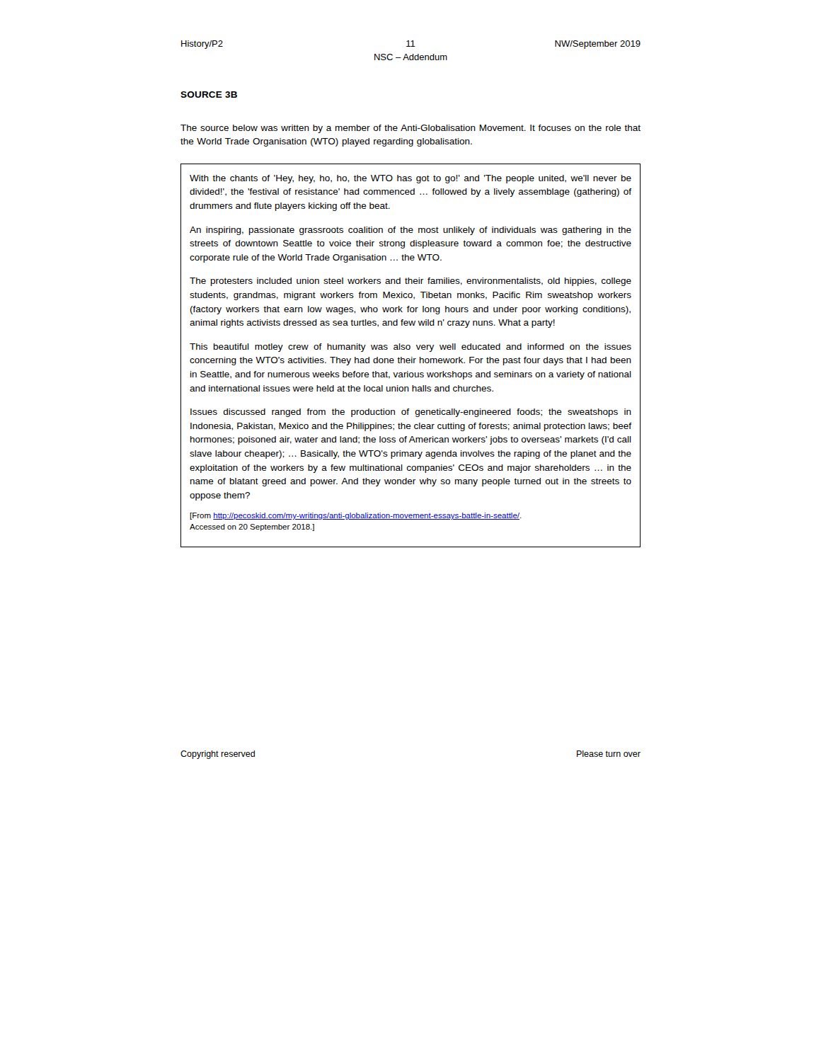History/P2 NW/September 2019
11 NSC – Addendum
SOURCE 3B
The source below was written by a member of the Anti-Globalisation Movement. It focuses on the role that the World Trade Organisation (WTO) played regarding globalisation.
With the chants of 'Hey, hey, ho, ho, the WTO has got to go!' and 'The people united, we'll never be divided!', the 'festival of resistance' had commenced … followed by a lively assemblage (gathering) of drummers and flute players kicking off the beat.
An inspiring, passionate grassroots coalition of the most unlikely of individuals was gathering in the streets of downtown Seattle to voice their strong displeasure toward a common foe; the destructive corporate rule of the World Trade Organisation … the WTO.
The protesters included union steel workers and their families, environmentalists, old hippies, college students, grandmas, migrant workers from Mexico, Tibetan monks, Pacific Rim sweatshop workers (factory workers that earn low wages, who work for long hours and under poor working conditions), animal rights activists dressed as sea turtles, and few wild n' crazy nuns. What a party!
This beautiful motley crew of humanity was also very well educated and informed on the issues concerning the WTO's activities. They had done their homework. For the past four days that I had been in Seattle, and for numerous weeks before that, various workshops and seminars on a variety of national and international issues were held at the local union halls and churches.
Issues discussed ranged from the production of genetically-engineered foods; the sweatshops in Indonesia, Pakistan, Mexico and the Philippines; the clear cutting of forests; animal protection laws; beef hormones; poisoned air, water and land; the loss of American workers' jobs to overseas' markets (I'd call slave labour cheaper); … Basically, the WTO's primary agenda involves the raping of the planet and the exploitation of the workers by a few multinational companies' CEOs and major shareholders … in the name of blatant greed and power. And they wonder why so many people turned out in the streets to oppose them?
[From http://pecoskid.com/my-writings/anti-globalization-movement-essays-battle-in-seattle/.
Accessed on 20 September 2018.]
Copyright reserved Please turn over